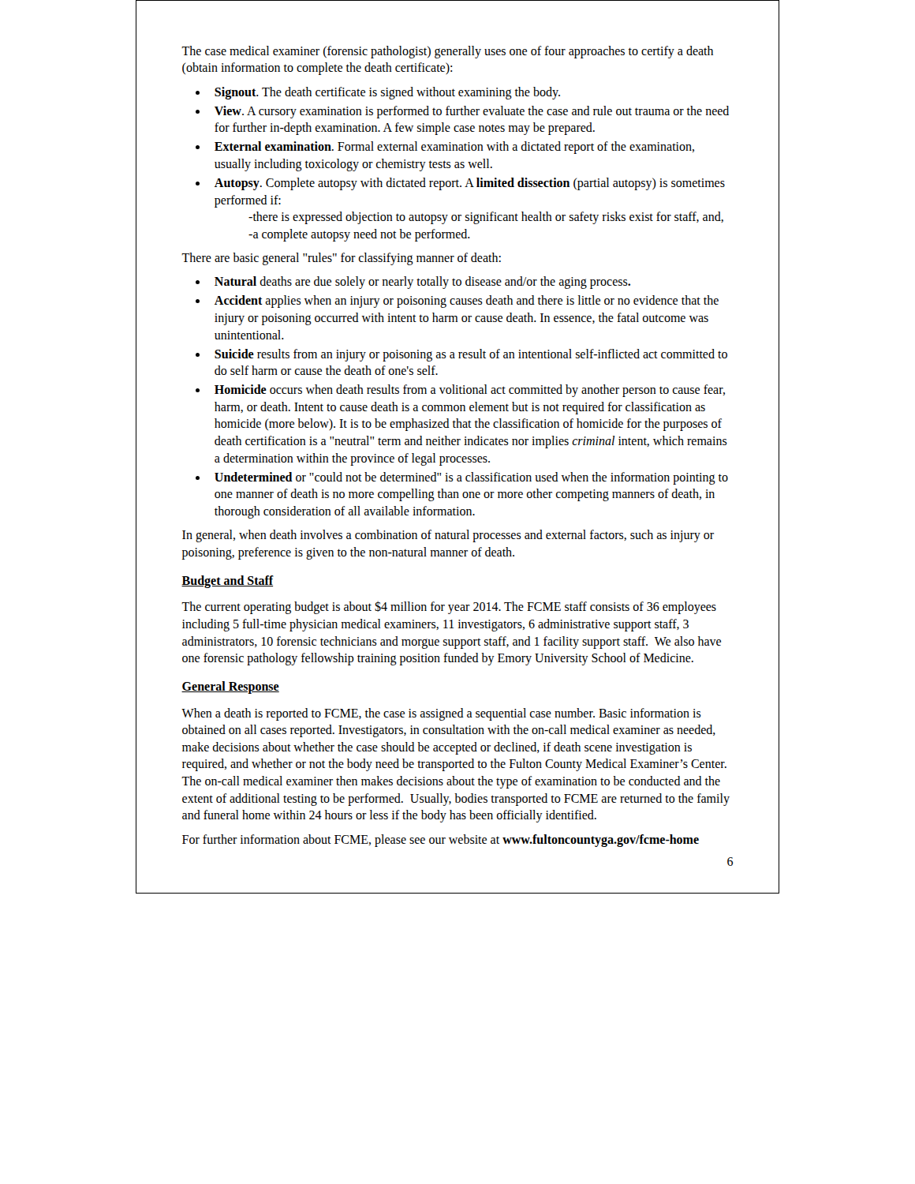The case medical examiner (forensic pathologist) generally uses one of four approaches to certify a death (obtain information to complete the death certificate):
Signout. The death certificate is signed without examining the body.
View. A cursory examination is performed to further evaluate the case and rule out trauma or the need for further in-depth examination. A few simple case notes may be prepared.
External examination. Formal external examination with a dictated report of the examination, usually including toxicology or chemistry tests as well.
Autopsy. Complete autopsy with dictated report. A limited dissection (partial autopsy) is sometimes performed if:
-there is expressed objection to autopsy or significant health or safety risks exist for staff, and,
-a complete autopsy need not be performed.
There are basic general "rules" for classifying manner of death:
Natural deaths are due solely or nearly totally to disease and/or the aging process.
Accident applies when an injury or poisoning causes death and there is little or no evidence that the injury or poisoning occurred with intent to harm or cause death. In essence, the fatal outcome was unintentional.
Suicide results from an injury or poisoning as a result of an intentional self-inflicted act committed to do self harm or cause the death of one's self.
Homicide occurs when death results from a volitional act committed by another person to cause fear, harm, or death. Intent to cause death is a common element but is not required for classification as homicide (more below). It is to be emphasized that the classification of homicide for the purposes of death certification is a "neutral" term and neither indicates nor implies criminal intent, which remains a determination within the province of legal processes.
Undetermined or "could not be determined" is a classification used when the information pointing to one manner of death is no more compelling than one or more other competing manners of death, in thorough consideration of all available information.
In general, when death involves a combination of natural processes and external factors, such as injury or poisoning, preference is given to the non-natural manner of death.
Budget and Staff
The current operating budget is about $4 million for year 2014. The FCME staff consists of 36 employees including 5 full-time physician medical examiners, 11 investigators, 6 administrative support staff, 3 administrators, 10 forensic technicians and morgue support staff, and 1 facility support staff. We also have one forensic pathology fellowship training position funded by Emory University School of Medicine.
General Response
When a death is reported to FCME, the case is assigned a sequential case number. Basic information is obtained on all cases reported. Investigators, in consultation with the on-call medical examiner as needed, make decisions about whether the case should be accepted or declined, if death scene investigation is required, and whether or not the body need be transported to the Fulton County Medical Examiner’s Center. The on-call medical examiner then makes decisions about the type of examination to be conducted and the extent of additional testing to be performed. Usually, bodies transported to FCME are returned to the family and funeral home within 24 hours or less if the body has been officially identified.
For further information about FCME, please see our website at www.fultoncountyga.gov/fcme-home
6